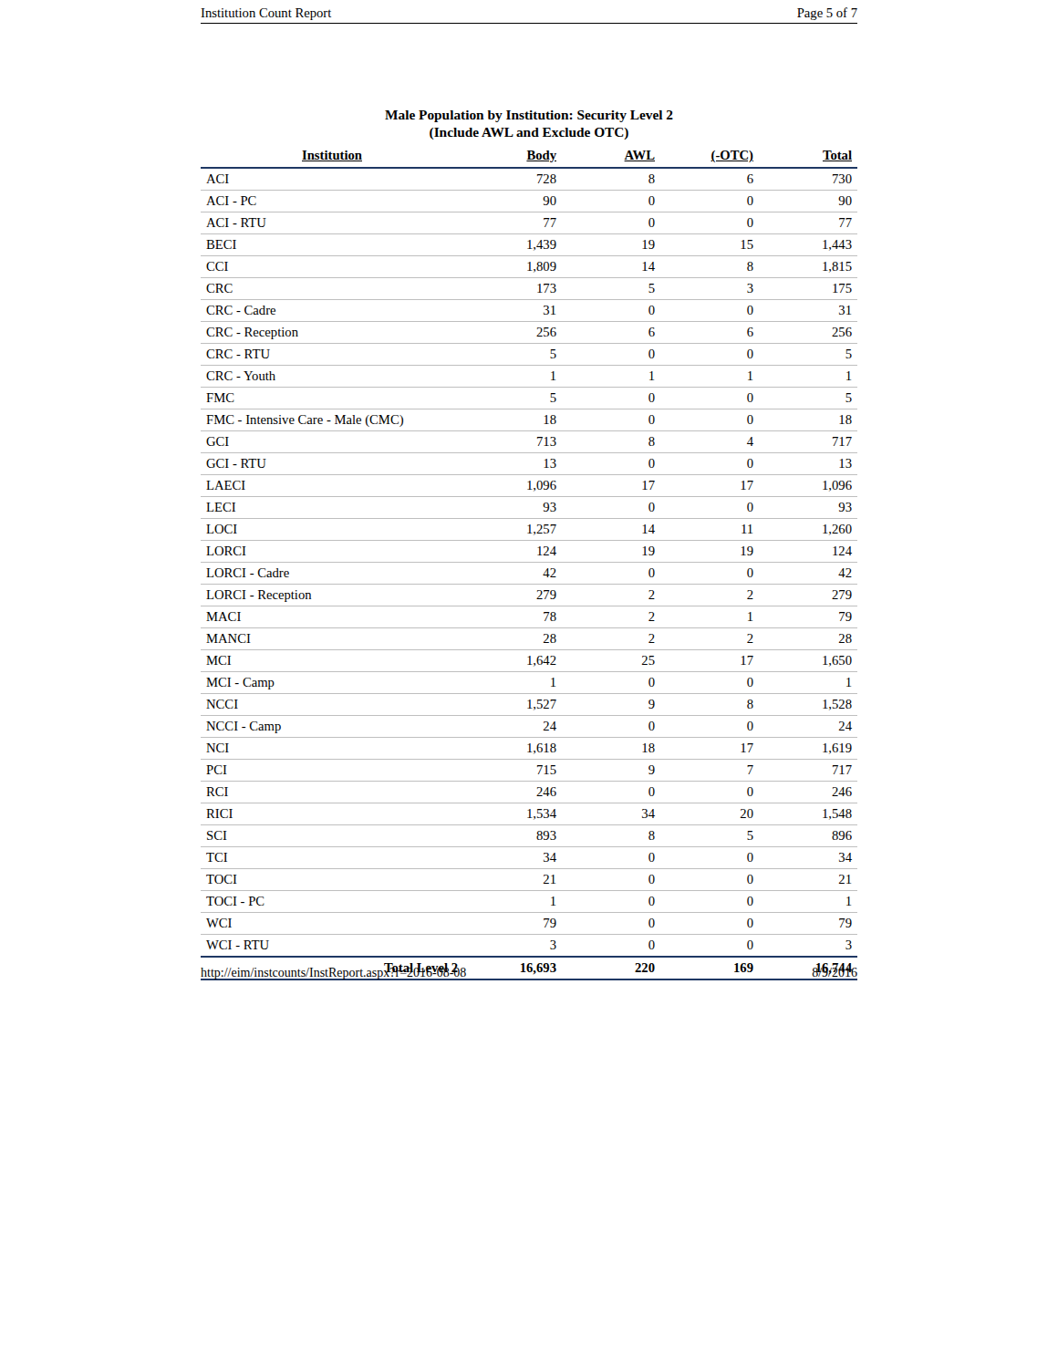Institution Count Report
Page 5 of 7
Male Population by Institution: Security Level 2
(Include AWL and Exclude OTC)
| Institution | Body | AWL | (-OTC) | Total |
| --- | --- | --- | --- | --- |
| ACI | 728 | 8 | 6 | 730 |
| ACI - PC | 90 | 0 | 0 | 90 |
| ACI - RTU | 77 | 0 | 0 | 77 |
| BECI | 1,439 | 19 | 15 | 1,443 |
| CCI | 1,809 | 14 | 8 | 1,815 |
| CRC | 173 | 5 | 3 | 175 |
| CRC - Cadre | 31 | 0 | 0 | 31 |
| CRC - Reception | 256 | 6 | 6 | 256 |
| CRC - RTU | 5 | 0 | 0 | 5 |
| CRC - Youth | 1 | 1 | 1 | 1 |
| FMC | 5 | 0 | 0 | 5 |
| FMC - Intensive Care - Male (CMC) | 18 | 0 | 0 | 18 |
| GCI | 713 | 8 | 4 | 717 |
| GCI - RTU | 13 | 0 | 0 | 13 |
| LAECI | 1,096 | 17 | 17 | 1,096 |
| LECI | 93 | 0 | 0 | 93 |
| LOCI | 1,257 | 14 | 11 | 1,260 |
| LORCI | 124 | 19 | 19 | 124 |
| LORCI - Cadre | 42 | 0 | 0 | 42 |
| LORCI - Reception | 279 | 2 | 2 | 279 |
| MACI | 78 | 2 | 1 | 79 |
| MANCI | 28 | 2 | 2 | 28 |
| MCI | 1,642 | 25 | 17 | 1,650 |
| MCI - Camp | 1 | 0 | 0 | 1 |
| NCCI | 1,527 | 9 | 8 | 1,528 |
| NCCI - Camp | 24 | 0 | 0 | 24 |
| NCI | 1,618 | 18 | 17 | 1,619 |
| PCI | 715 | 9 | 7 | 717 |
| RCI | 246 | 0 | 0 | 246 |
| RICI | 1,534 | 34 | 20 | 1,548 |
| SCI | 893 | 8 | 5 | 896 |
| TCI | 34 | 0 | 0 | 34 |
| TOCI | 21 | 0 | 0 | 21 |
| TOCI - PC | 1 | 0 | 0 | 1 |
| WCI | 79 | 0 | 0 | 79 |
| WCI - RTU | 3 | 0 | 0 | 3 |
| Total Level 2 | 16,693 | 220 | 169 | 16,744 |
http://eim/instcounts/InstReport.aspx?r=2016-08-08
8/9/2016